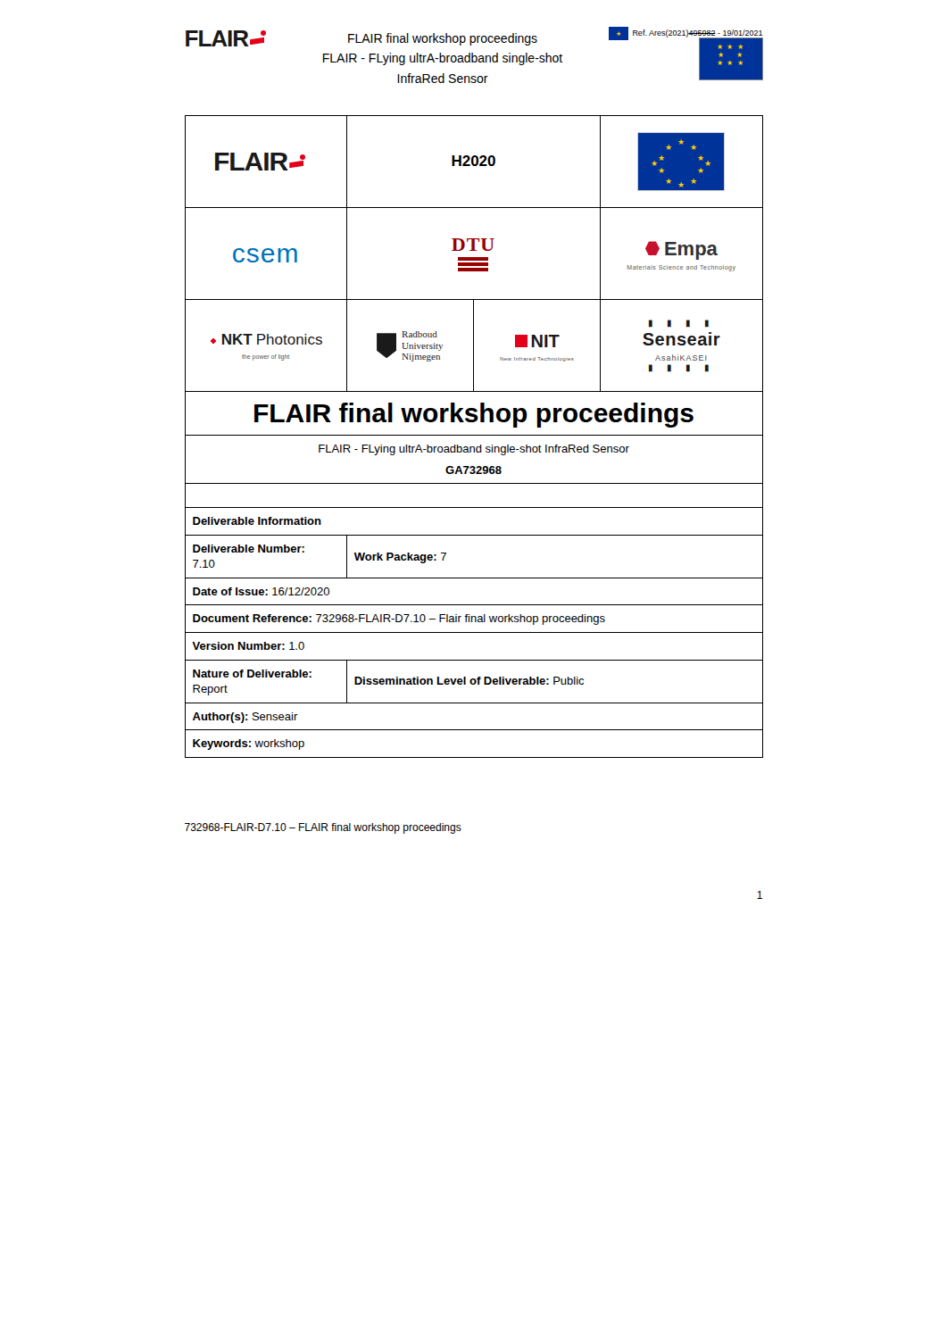FLA IR
FLAIR final workshop proceedings
FLAIR - FLying ultrA-broadband single-shot InfraRed Sensor
Ref. Ares(2021)495982 - 19/01/2021
★ ★ ★
★ ★
★ ★ ★
| FLA I R | H2020 | ★ ★ ★ ★ ★ ★ ★ ★ ★ ★ ★ ★ |
| csem | DTU | Empa Materials Science and Technology |
| NKT Photonics the power of light | Radboud University Nijmegen | NIT New Infrared Technologies | ▮ ▮ ▮ ▮ Senseair AsahiKASEI ▮ ▮ ▮ ▮ |
| FLAIR final workshop proceedings |
| FLAIR - FLying ultrA-broadband single-shot InfraRed Sensor GA732968 |
| Deliverable Information |
| Deliverable Number: 7.10 | Work Package: 7 |
| Date of Issue: 16/12/2020 |
| Document Reference: 732968-FLAIR-D7.10 – Flair final workshop proceedings |
| Version Number: 1.0 |
| Nature of Deliverable: Report | Dissemination Level of Deliverable: Public |
| Author(s): Senseair |
| Keywords: workshop |
732968-FLAIR-D7.10 – FLAIR final workshop proceedings
1